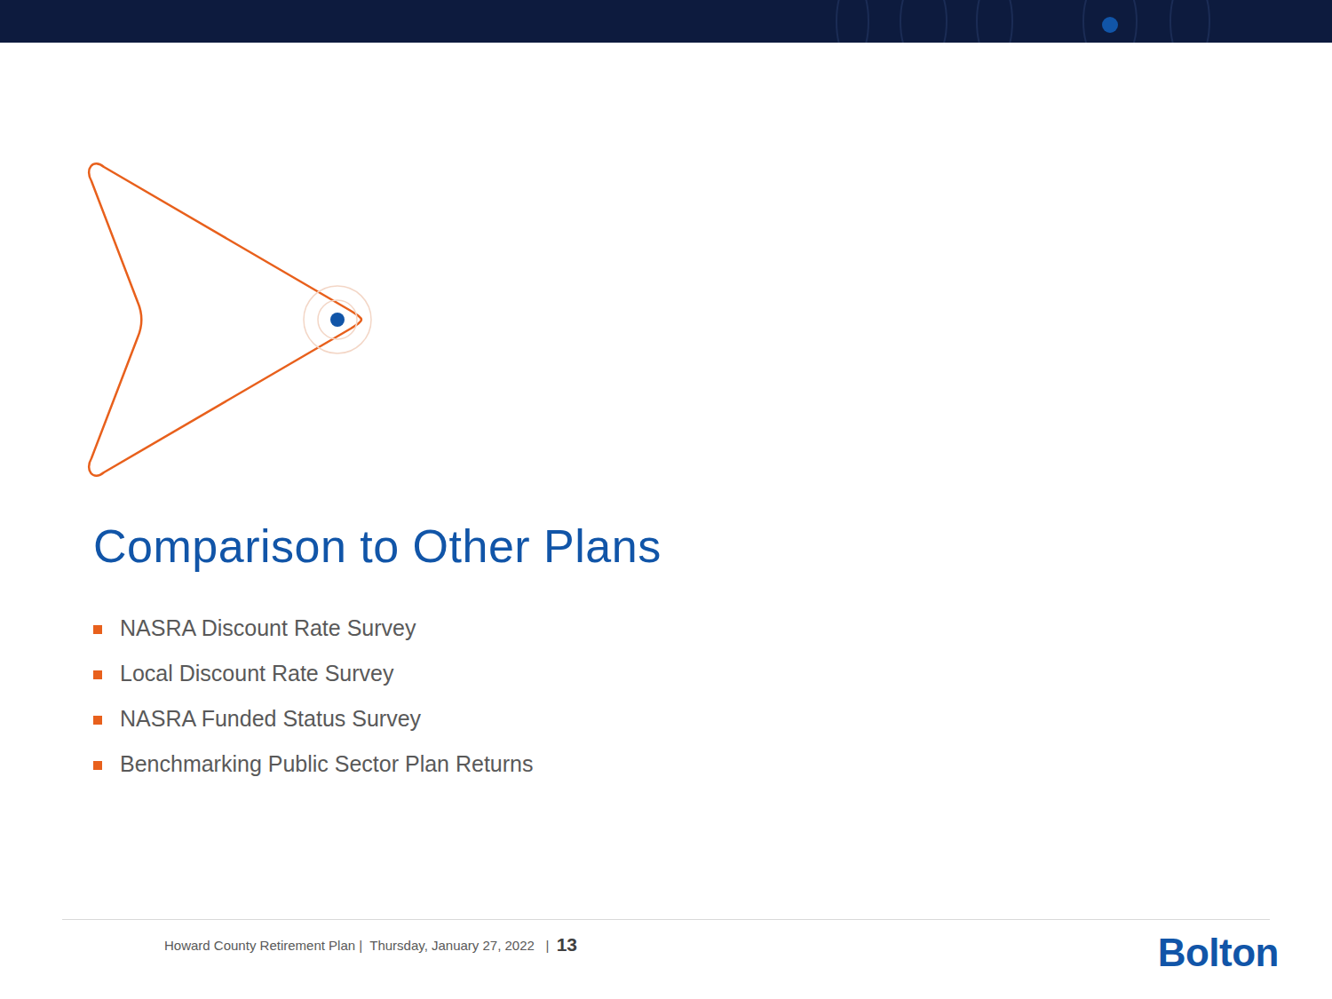Comparison to Other Plans
NASRA Discount Rate Survey
Local Discount Rate Survey
NASRA Funded Status Survey
Benchmarking Public Sector Plan Returns
Howard County Retirement Plan | Thursday, January 27, 2022 | 13
Bolton